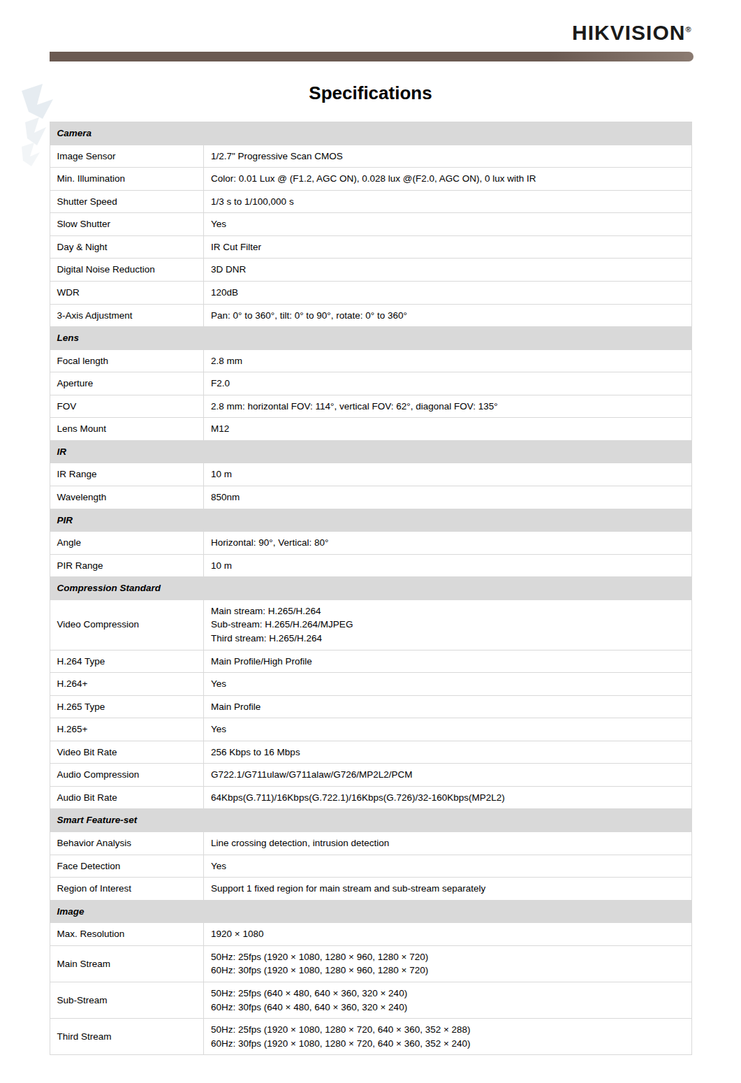HIKVISION®
Specifications
| Camera |
| Image Sensor | 1/2.7" Progressive Scan CMOS |
| Min. Illumination | Color: 0.01 Lux @ (F1.2, AGC ON), 0.028 lux @(F2.0, AGC ON), 0 lux with IR |
| Shutter Speed | 1/3 s to 1/100,000 s |
| Slow Shutter | Yes |
| Day & Night | IR Cut Filter |
| Digital Noise Reduction | 3D DNR |
| WDR | 120dB |
| 3-Axis Adjustment | Pan: 0° to 360°, tilt: 0° to 90°, rotate: 0° to 360° |
| Lens |
| Focal length | 2.8 mm |
| Aperture | F2.0 |
| FOV | 2.8 mm: horizontal FOV: 114°, vertical FOV: 62°, diagonal FOV: 135° |
| Lens Mount | M12 |
| IR |
| IR Range | 10 m |
| Wavelength | 850nm |
| PIR |
| Angle | Horizontal: 90°, Vertical: 80° |
| PIR Range | 10 m |
| Compression Standard |
| Video Compression | Main stream: H.265/H.264 Sub-stream: H.265/H.264/MJPEG Third stream: H.265/H.264 |
| H.264 Type | Main Profile/High Profile |
| H.264+ | Yes |
| H.265 Type | Main Profile |
| H.265+ | Yes |
| Video Bit Rate | 256 Kbps to 16 Mbps |
| Audio Compression | G722.1/G711ulaw/G711alaw/G726/MP2L2/PCM |
| Audio Bit Rate | 64Kbps(G.711)/16Kbps(G.722.1)/16Kbps(G.726)/32-160Kbps(MP2L2) |
| Smart Feature-set |
| Behavior Analysis | Line crossing detection, intrusion detection |
| Face Detection | Yes |
| Region of Interest | Support 1 fixed region for main stream and sub-stream separately |
| Image |
| Max. Resolution | 1920 × 1080 |
| Main Stream | 50Hz: 25fps (1920 × 1080, 1280 × 960, 1280 × 720) 60Hz: 30fps (1920 × 1080, 1280 × 960, 1280 × 720) |
| Sub-Stream | 50Hz: 25fps (640 × 480, 640 × 360, 320 × 240) 60Hz: 30fps (640 × 480, 640 × 360, 320 × 240) |
| Third Stream | 50Hz: 25fps (1920 × 1080, 1280 × 720, 640 × 360, 352 × 288) 60Hz: 30fps (1920 × 1080, 1280 × 720, 640 × 360, 352 × 240) |